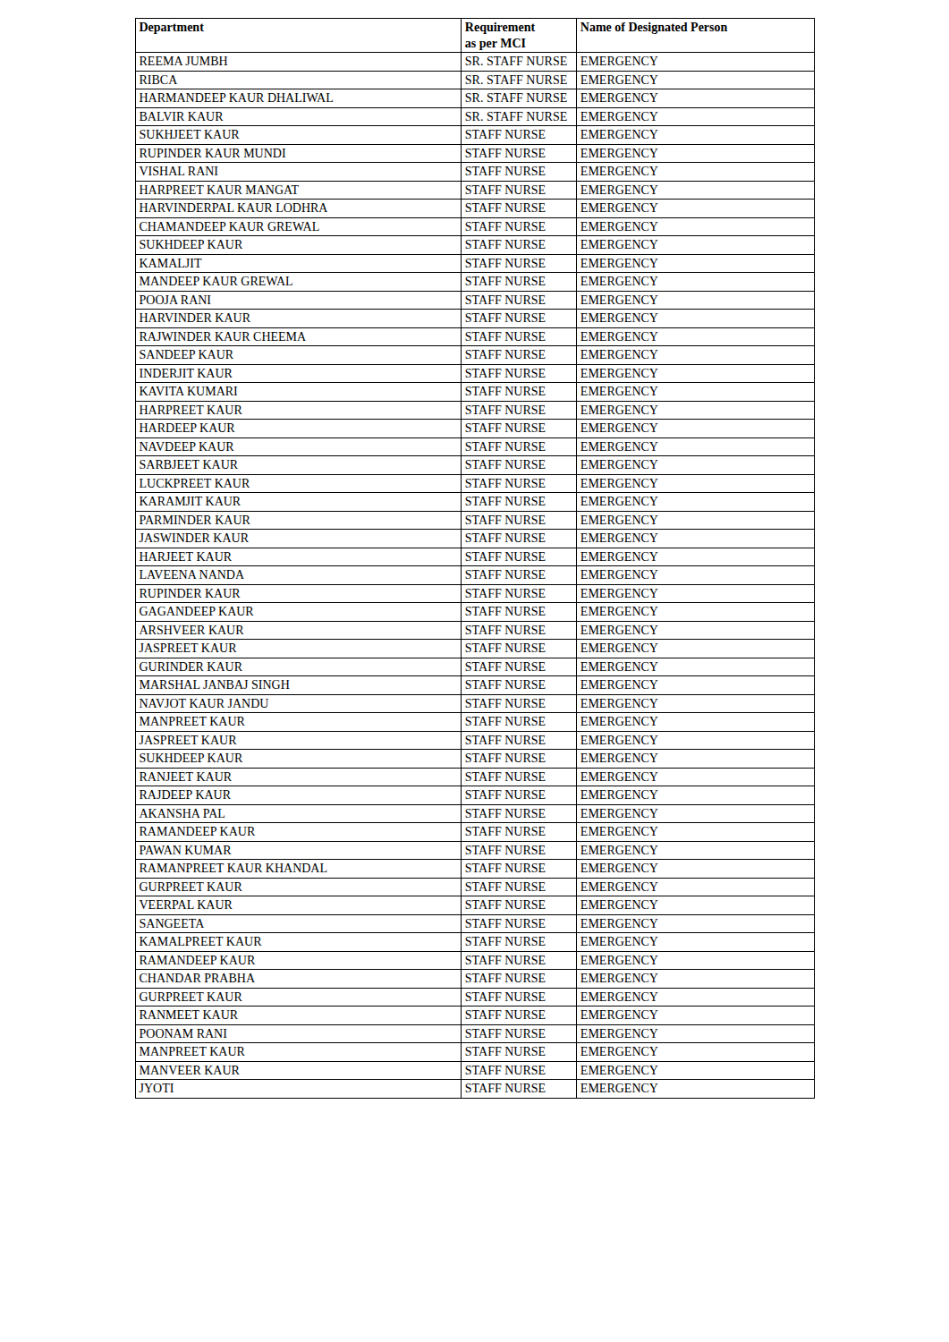| Department | Requirement as per MCI | Name of Designated Person |
| --- | --- | --- |
| REEMA JUMBH | SR. STAFF NURSE | EMERGENCY |
| RIBCA | SR. STAFF NURSE | EMERGENCY |
| HARMANDEEP KAUR DHALIWAL | SR. STAFF NURSE | EMERGENCY |
| BALVIR KAUR | SR. STAFF NURSE | EMERGENCY |
| SUKHJEET KAUR | STAFF NURSE | EMERGENCY |
| RUPINDER KAUR MUNDI | STAFF NURSE | EMERGENCY |
| VISHAL RANI | STAFF NURSE | EMERGENCY |
| HARPREET KAUR MANGAT | STAFF NURSE | EMERGENCY |
| HARVINDERPAL KAUR LODHRA | STAFF NURSE | EMERGENCY |
| CHAMANDEEP KAUR GREWAL | STAFF NURSE | EMERGENCY |
| SUKHDEEP KAUR | STAFF NURSE | EMERGENCY |
| KAMALJIT | STAFF NURSE | EMERGENCY |
| MANDEEP KAUR GREWAL | STAFF NURSE | EMERGENCY |
| POOJA RANI | STAFF NURSE | EMERGENCY |
| HARVINDER KAUR | STAFF NURSE | EMERGENCY |
| RAJWINDER KAUR CHEEMA | STAFF NURSE | EMERGENCY |
| SANDEEP KAUR | STAFF NURSE | EMERGENCY |
| INDERJIT KAUR | STAFF NURSE | EMERGENCY |
| KAVITA KUMARI | STAFF NURSE | EMERGENCY |
| HARPREET KAUR | STAFF NURSE | EMERGENCY |
| HARDEEP KAUR | STAFF NURSE | EMERGENCY |
| NAVDEEP KAUR | STAFF NURSE | EMERGENCY |
| SARBJEET KAUR | STAFF NURSE | EMERGENCY |
| LUCKPREET KAUR | STAFF NURSE | EMERGENCY |
| KARAMJIT KAUR | STAFF NURSE | EMERGENCY |
| PARMINDER KAUR | STAFF NURSE | EMERGENCY |
| JASWINDER KAUR | STAFF NURSE | EMERGENCY |
| HARJEET KAUR | STAFF NURSE | EMERGENCY |
| LAVEENA NANDA | STAFF NURSE | EMERGENCY |
| RUPINDER KAUR | STAFF NURSE | EMERGENCY |
| GAGANDEEP KAUR | STAFF NURSE | EMERGENCY |
| ARSHVEER KAUR | STAFF NURSE | EMERGENCY |
| JASPREET KAUR | STAFF NURSE | EMERGENCY |
| GURINDER KAUR | STAFF NURSE | EMERGENCY |
| MARSHAL JANBAJ SINGH | STAFF NURSE | EMERGENCY |
| NAVJOT KAUR JANDU | STAFF NURSE | EMERGENCY |
| MANPREET KAUR | STAFF NURSE | EMERGENCY |
| JASPREET KAUR | STAFF NURSE | EMERGENCY |
| SUKHDEEP KAUR | STAFF NURSE | EMERGENCY |
| RANJEET KAUR | STAFF NURSE | EMERGENCY |
| RAJDEEP KAUR | STAFF NURSE | EMERGENCY |
| AKANSHA PAL | STAFF NURSE | EMERGENCY |
| RAMANDEEP KAUR | STAFF NURSE | EMERGENCY |
| PAWAN KUMAR | STAFF NURSE | EMERGENCY |
| RAMANPREET KAUR KHANDAL | STAFF NURSE | EMERGENCY |
| GURPREET KAUR | STAFF NURSE | EMERGENCY |
| VEERPAL KAUR | STAFF NURSE | EMERGENCY |
| SANGEETA | STAFF NURSE | EMERGENCY |
| KAMALPREET KAUR | STAFF NURSE | EMERGENCY |
| RAMANDEEP KAUR | STAFF NURSE | EMERGENCY |
| CHANDAR PRABHA | STAFF NURSE | EMERGENCY |
| GURPREET KAUR | STAFF NURSE | EMERGENCY |
| RANMEET KAUR | STAFF NURSE | EMERGENCY |
| POONAM RANI | STAFF NURSE | EMERGENCY |
| MANPREET KAUR | STAFF NURSE | EMERGENCY |
| MANVEER KAUR | STAFF NURSE | EMERGENCY |
| JYOTI | STAFF NURSE | EMERGENCY |